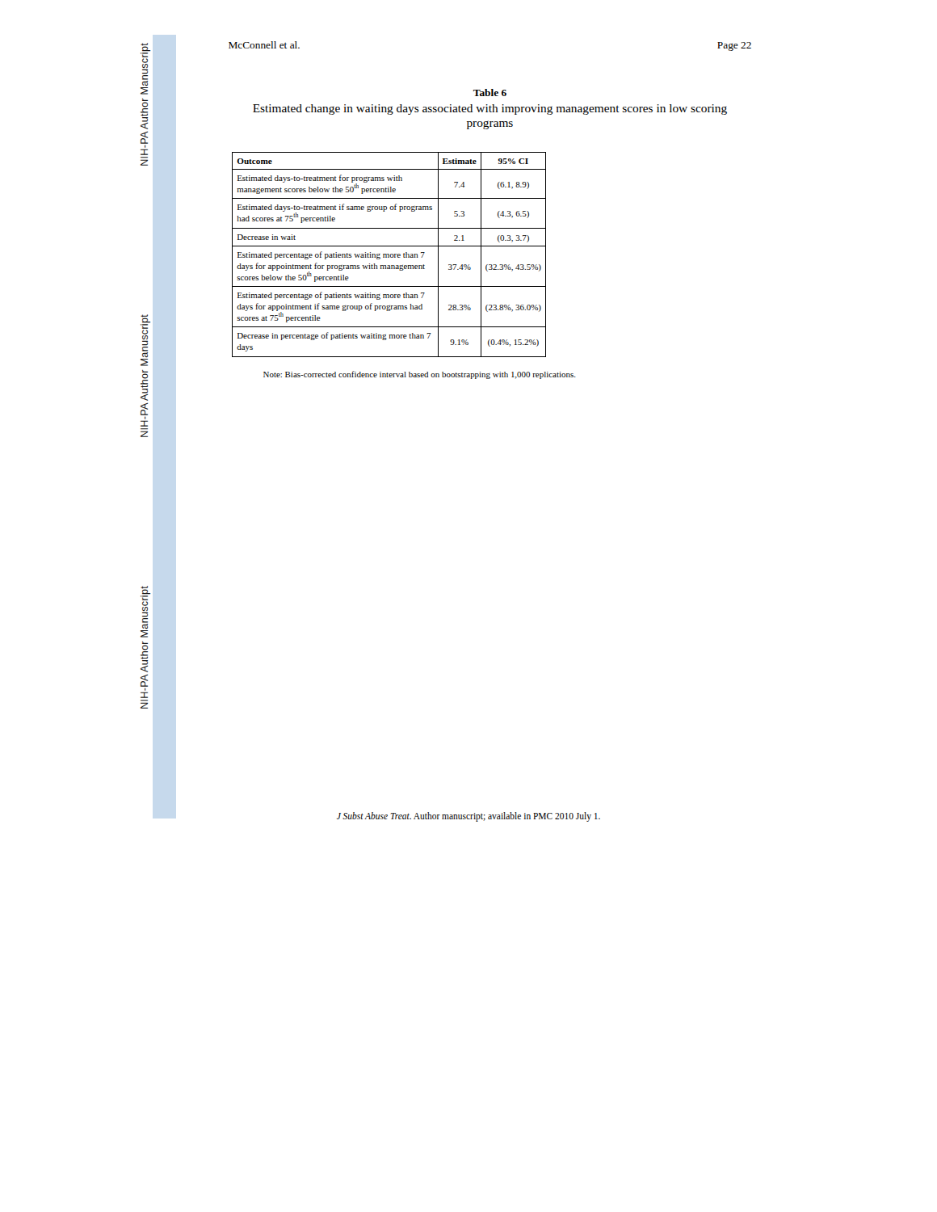NIH-PA Author Manuscript
NIH-PA Author Manuscript
NIH-PA Author Manuscript
McConnell et al. Page 22
Table 6
Estimated change in waiting days associated with improving management scores in low scoring programs
| Outcome | Estimate | 95% CI |
| --- | --- | --- |
| Estimated days-to-treatment for programs with management scores below the 50 th percentile | 7.4 | (6.1, 8.9) |
| Estimated days-to-treatment if same group of programs had scores at 75 th percentile | 5.3 | (4.3, 6.5) |
| Decrease in wait | 2.1 | (0.3, 3.7) |
| Estimated percentage of patients waiting more than 7 days for appointment for programs with management scores below the 50 th percentile | 37.4% | (32.3%, 43.5%) |
| Estimated percentage of patients waiting more than 7 days for appointment if same group of programs had scores at 75 th percentile | 28.3% | (23.8%, 36.0%) |
| Decrease in percentage of patients waiting more than 7 days | 9.1% | (0.4%, 15.2%) |
Note: Bias-corrected confidence interval based on bootstrapping with 1,000 replications.
J Subst Abuse Treat. Author manuscript; available in PMC 2010 July 1.